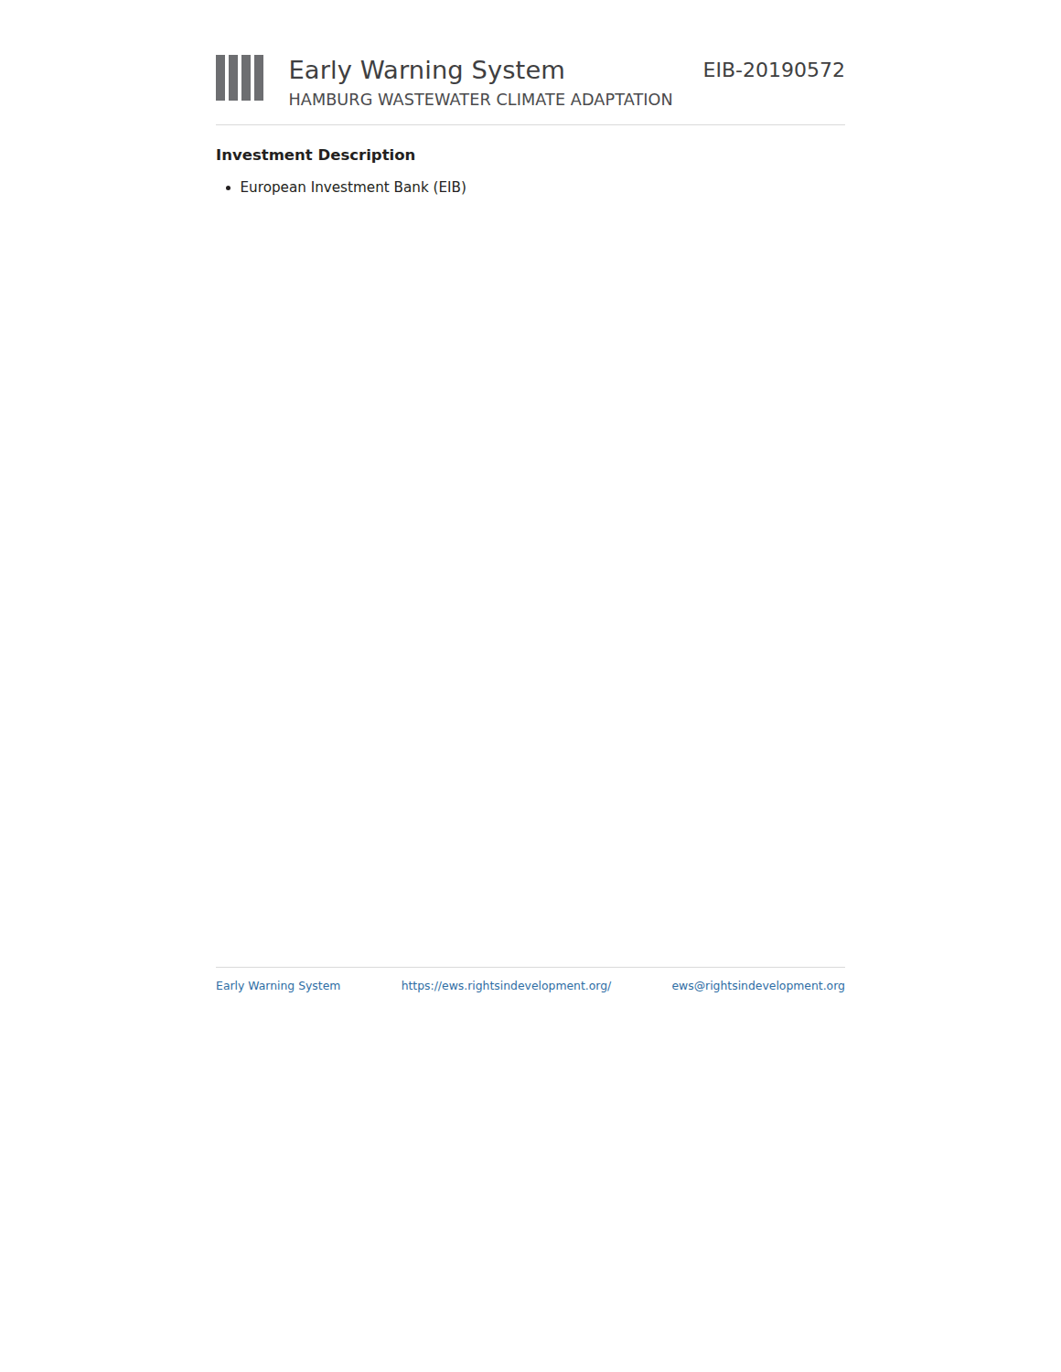Early Warning System
HAMBURG WASTEWATER CLIMATE ADAPTATION
EIB-20190572
Investment Description
European Investment Bank (EIB)
Early Warning System
https://ews.rightsindevelopment.org/
ews@rightsindevelopment.org